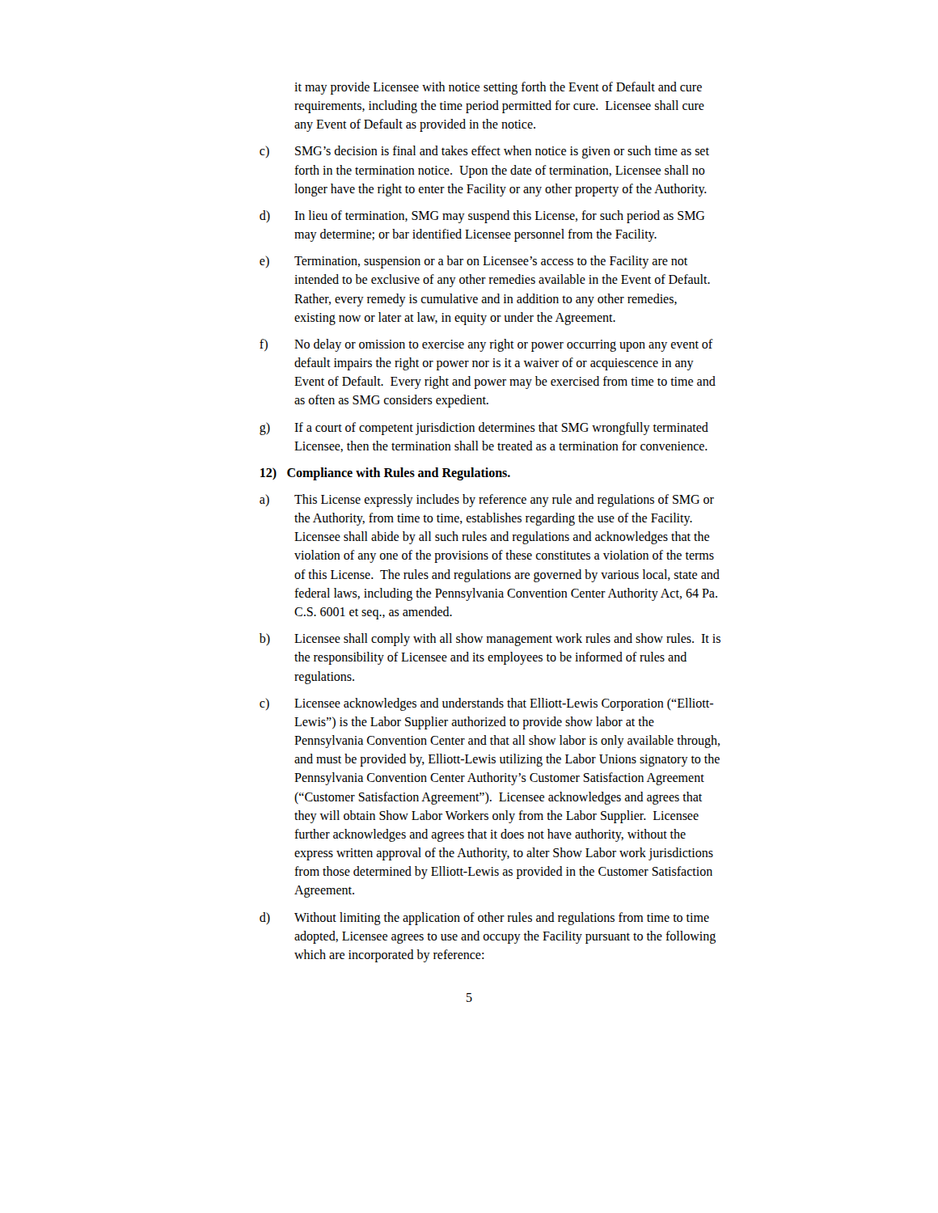it may provide Licensee with notice setting forth the Event of Default and cure requirements, including the time period permitted for cure. Licensee shall cure any Event of Default as provided in the notice.
SMG’s decision is final and takes effect when notice is given or such time as set forth in the termination notice. Upon the date of termination, Licensee shall no longer have the right to enter the Facility or any other property of the Authority.
In lieu of termination, SMG may suspend this License, for such period as SMG may determine; or bar identified Licensee personnel from the Facility.
Termination, suspension or a bar on Licensee’s access to the Facility are not intended to be exclusive of any other remedies available in the Event of Default. Rather, every remedy is cumulative and in addition to any other remedies, existing now or later at law, in equity or under the Agreement.
No delay or omission to exercise any right or power occurring upon any event of default impairs the right or power nor is it a waiver of or acquiescence in any Event of Default. Every right and power may be exercised from time to time and as often as SMG considers expedient.
If a court of competent jurisdiction determines that SMG wrongfully terminated Licensee, then the termination shall be treated as a termination for convenience.
12) Compliance with Rules and Regulations.
This License expressly includes by reference any rule and regulations of SMG or the Authority, from time to time, establishes regarding the use of the Facility. Licensee shall abide by all such rules and regulations and acknowledges that the violation of any one of the provisions of these constitutes a violation of the terms of this License. The rules and regulations are governed by various local, state and federal laws, including the Pennsylvania Convention Center Authority Act, 64 Pa. C.S. 6001 et seq., as amended.
Licensee shall comply with all show management work rules and show rules. It is the responsibility of Licensee and its employees to be informed of rules and regulations.
Licensee acknowledges and understands that Elliott-Lewis Corporation (“Elliott-Lewis”) is the Labor Supplier authorized to provide show labor at the Pennsylvania Convention Center and that all show labor is only available through, and must be provided by, Elliott-Lewis utilizing the Labor Unions signatory to the Pennsylvania Convention Center Authority’s Customer Satisfaction Agreement (“Customer Satisfaction Agreement”). Licensee acknowledges and agrees that they will obtain Show Labor Workers only from the Labor Supplier. Licensee further acknowledges and agrees that it does not have authority, without the express written approval of the Authority, to alter Show Labor work jurisdictions from those determined by Elliott-Lewis as provided in the Customer Satisfaction Agreement.
Without limiting the application of other rules and regulations from time to time adopted, Licensee agrees to use and occupy the Facility pursuant to the following which are incorporated by reference:
5